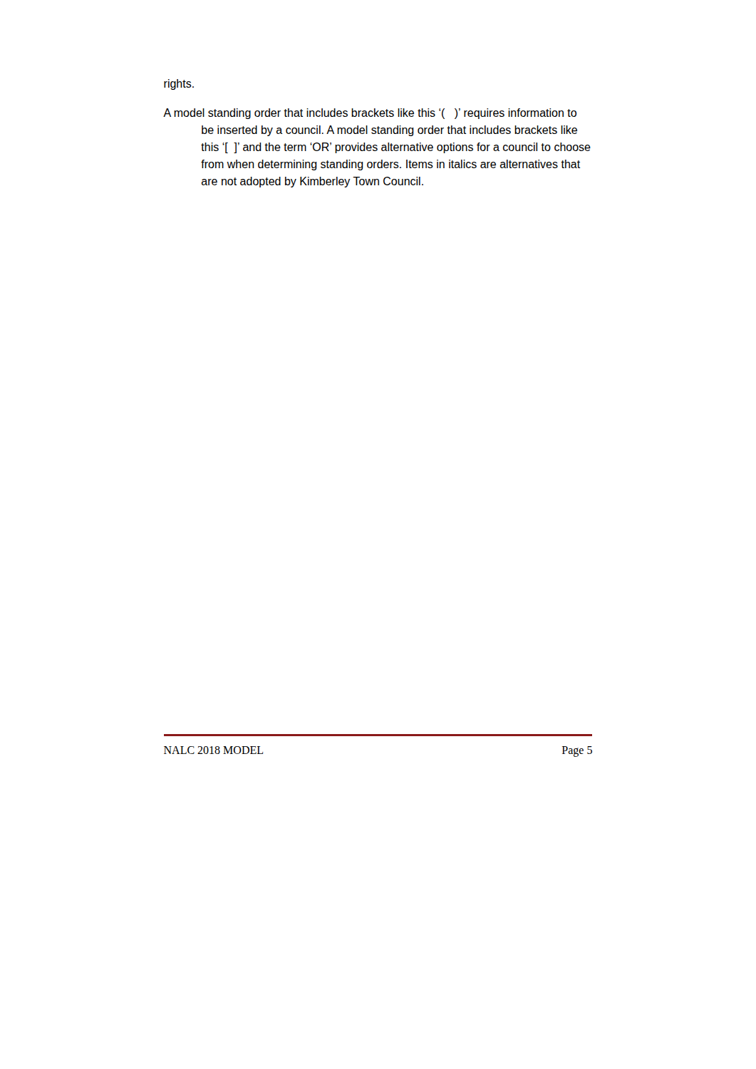rights.
A model standing order that includes brackets like this ‘( )’ requires information to be inserted by a council. A model standing order that includes brackets like this ‘[ ]’ and the term ‘OR’ provides alternative options for a council to choose from when determining standing orders. Items in italics are alternatives that are not adopted by Kimberley Town Council.
NALC 2018 MODEL
Page 5